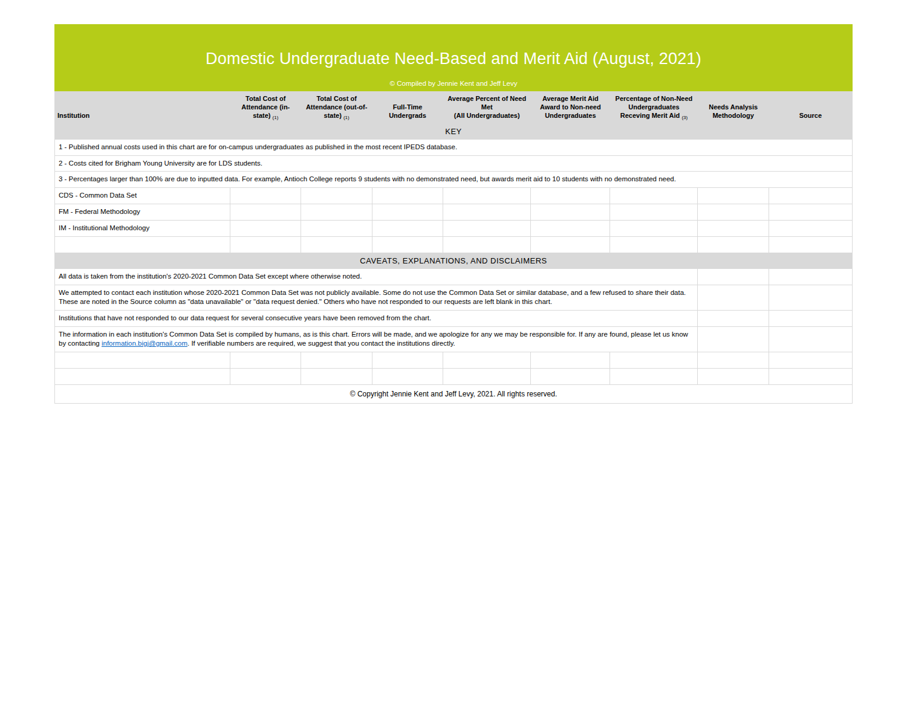| Domestic Undergraduate Need-Based and Merit Aid (August, 2021) |
| © Compiled by Jennie Kent and Jeff Levy |
| Institution | Total Cost of Attendance (in-state) (1) | Total Cost of Attendance (out-of-state) (1) | Full-Time Undergrads | Average Percent of Need Met (All Undergraduates) | Average Merit Aid Award to Non-need Undergraduates | Percentage of Non-Need Undergraduates Receving Merit Aid (3) | Needs Analysis Methodology | Source |
| KEY |
| 1 - Published annual costs used in this chart are for on-campus undergraduates as published in the most recent IPEDS database. |
| 2 - Costs cited for Brigham Young University are for LDS students. |
| 3 - Percentages larger than 100% are due to inputted data. For example, Antioch College reports 9 students with no demonstrated need, but awards merit aid to 10 students with no demonstrated need. |
| CDS - Common Data Set | | | | | | | | |
| FM - Federal Methodology | | | | | | | | |
| IM - Institutional Methodology | | | | | | | | |
| CAVEATS, EXPLANATIONS, AND DISCLAIMERS |
| All data is taken from the institution's 2020-2021 Common Data Set except where otherwise noted. | | |
| We attempted to contact each institution whose 2020-2021 Common Data Set was not publicly available. Some do not use the Common Data Set or similar database, and a few refused to share their data. These are noted in the Source column as "data unavailable" or "data request denied." Others who have not responded to our requests are left blank in this chart. | | |
| Institutions that have not responded to our data request for several consecutive years have been removed from the chart. | | |
| The information in each institution's Common Data Set is compiled by humans, as is this chart. Errors will be made, and we apologize for any we may be responsible for. If any are found, please let us know by contacting information.bigj@gmail.com . If verifiable numbers are required, we suggest that you contact the institutions directly. | | |
| © Copyright Jennie Kent and Jeff Levy, 2021. All rights reserved. |